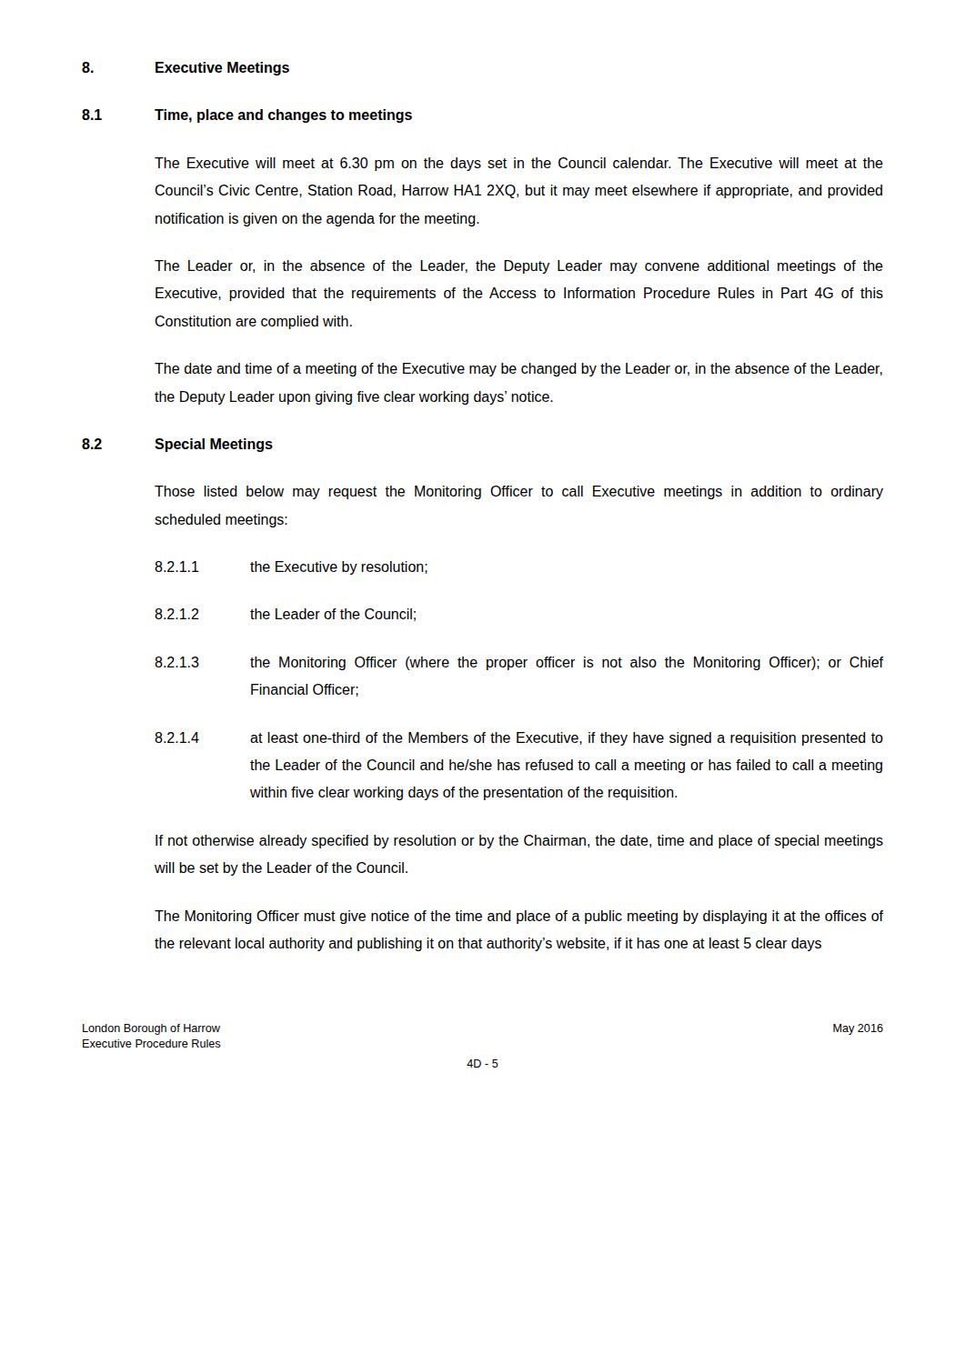8. Executive Meetings
8.1 Time, place and changes to meetings
The Executive will meet at 6.30 pm on the days set in the Council calendar. The Executive will meet at the Council’s Civic Centre, Station Road, Harrow HA1 2XQ, but it may meet elsewhere if appropriate, and provided notification is given on the agenda for the meeting.
The Leader or, in the absence of the Leader, the Deputy Leader may convene additional meetings of the Executive, provided that the requirements of the Access to Information Procedure Rules in Part 4G of this Constitution are complied with.
The date and time of a meeting of the Executive may be changed by the Leader or, in the absence of the Leader, the Deputy Leader upon giving five clear working days’ notice.
8.2 Special Meetings
Those listed below may request the Monitoring Officer to call Executive meetings in addition to ordinary scheduled meetings:
8.2.1.1 the Executive by resolution;
8.2.1.2 the Leader of the Council;
8.2.1.3 the Monitoring Officer (where the proper officer is not also the Monitoring Officer); or Chief Financial Officer;
8.2.1.4 at least one-third of the Members of the Executive, if they have signed a requisition presented to the Leader of the Council and he/she has refused to call a meeting or has failed to call a meeting within five clear working days of the presentation of the requisition.
If not otherwise already specified by resolution or by the Chairman, the date, time and place of special meetings will be set by the Leader of the Council.
The Monitoring Officer must give notice of the time and place of a public meeting by displaying it at the offices of the relevant local authority and publishing it on that authority’s website, if it has one at least 5 clear days
London Borough of Harrow
Executive Procedure Rules May 2016
4D - 5